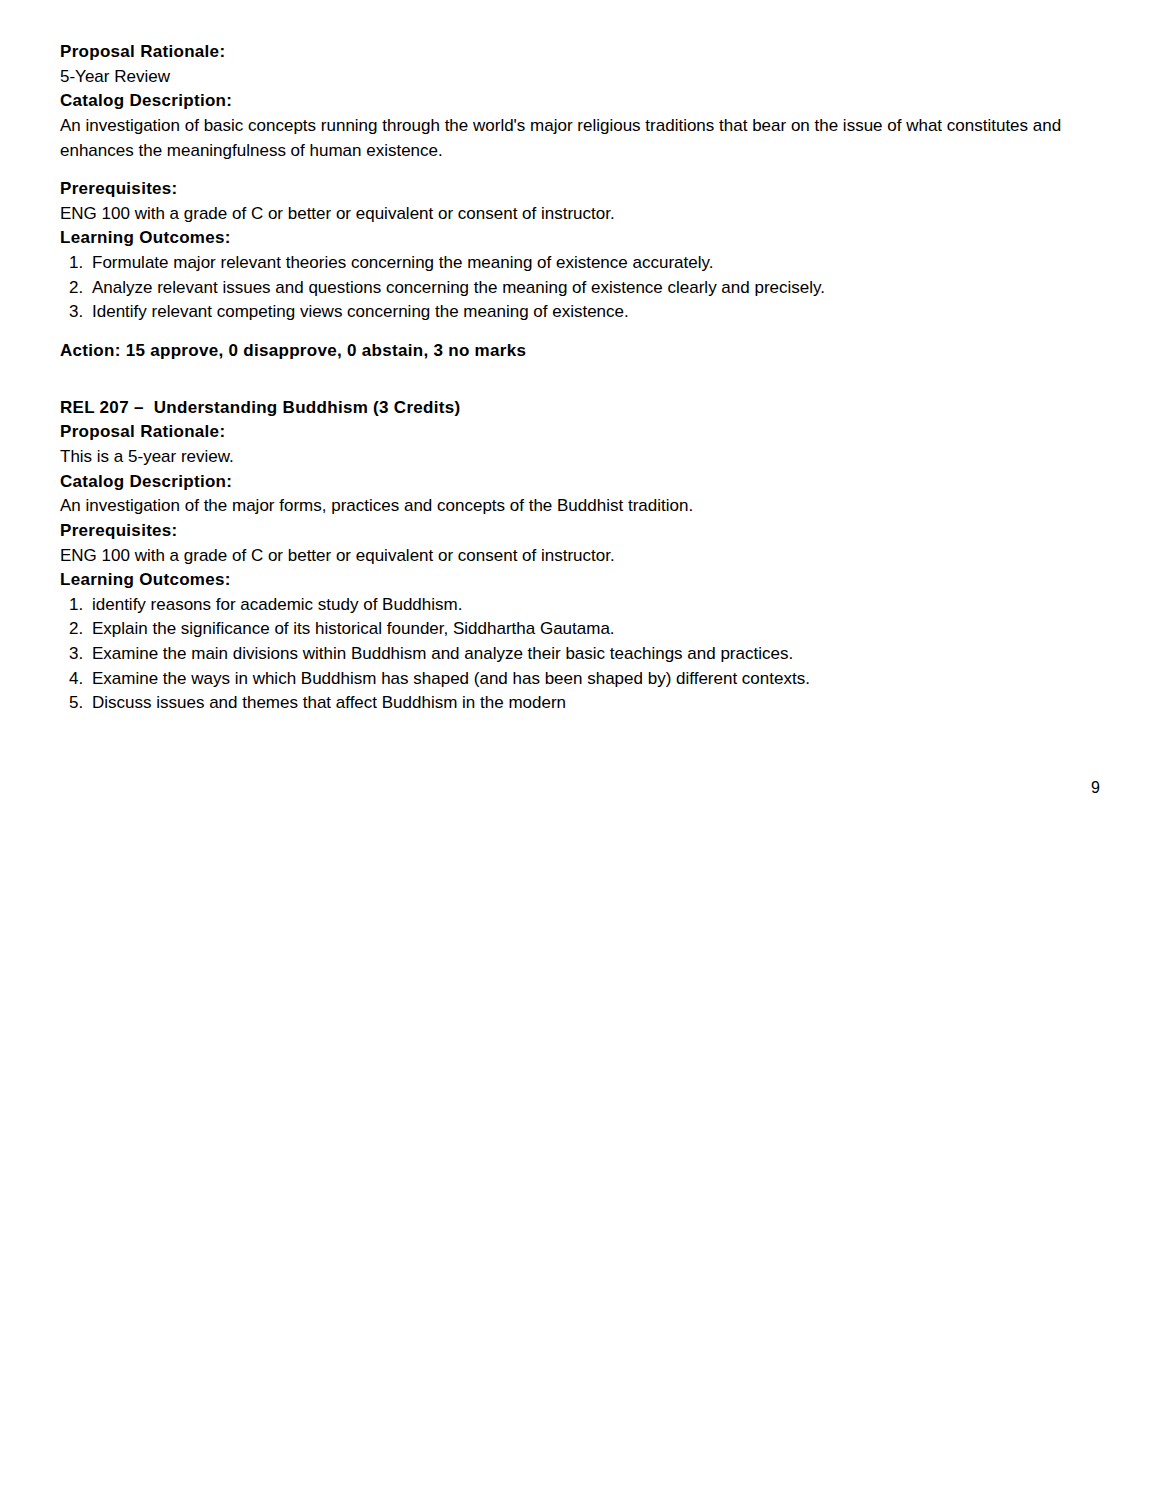Proposal Rationale:
5-Year Review
Catalog Description:
An investigation of basic concepts running through the world's major religious traditions that bear on the issue of what constitutes and enhances the meaningfulness of human existence.
Prerequisites:
ENG 100 with a grade of C or better or equivalent or consent of instructor.
Learning Outcomes:
Formulate major relevant theories concerning the meaning of existence accurately.
Analyze relevant issues and questions concerning the meaning of existence clearly and precisely.
Identify relevant competing views concerning the meaning of existence.
Action: 15 approve, 0 disapprove, 0 abstain, 3 no marks
REL 207 – Understanding Buddhism (3 Credits)
Proposal Rationale:
This is a 5-year review.
Catalog Description:
An investigation of the major forms, practices and concepts of the Buddhist tradition.
Prerequisites:
ENG 100 with a grade of C or better or equivalent or consent of instructor.
Learning Outcomes:
identify reasons for academic study of Buddhism.
Explain the significance of its historical founder, Siddhartha Gautama.
Examine the main divisions within Buddhism and analyze their basic teachings and practices.
Examine the ways in which Buddhism has shaped (and has been shaped by) different contexts.
Discuss issues and themes that affect Buddhism in the modern
9